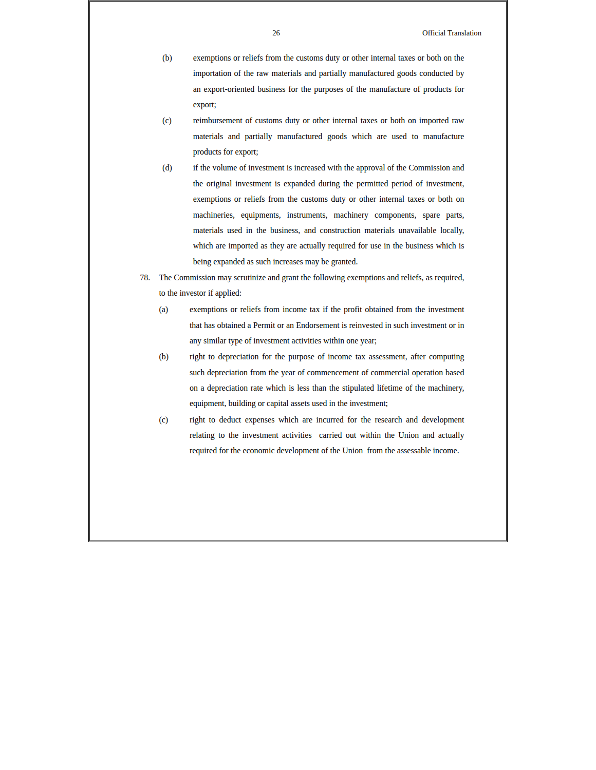26
Official Translation
(b) exemptions or reliefs from the customs duty or other internal taxes or both on the importation of the raw materials and partially manufactured goods conducted by an export-oriented business for the purposes of the manufacture of products for export;
(c) reimbursement of customs duty or other internal taxes or both on imported raw materials and partially manufactured goods which are used to manufacture products for export;
(d) if the volume of investment is increased with the approval of the Commission and the original investment is expanded during the permitted period of investment, exemptions or reliefs from the customs duty or other internal taxes or both on machineries, equipments, instruments, machinery components, spare parts, materials used in the business, and construction materials unavailable locally, which are imported as they are actually required for use in the business which is being expanded as such increases may be granted.
78.
The Commission may scrutinize and grant the following exemptions and reliefs, as required, to the investor if applied:
(a) exemptions or reliefs from income tax if the profit obtained from the investment that has obtained a Permit or an Endorsement is reinvested in such investment or in any similar type of investment activities within one year;
(b) right to depreciation for the purpose of income tax assessment, after computing such depreciation from the year of commencement of commercial operation based on a depreciation rate which is less than the stipulated lifetime of the machinery, equipment, building or capital assets used in the investment;
(c) right to deduct expenses which are incurred for the research and development relating to the investment activities carried out within the Union and actually required for the economic development of the Union from the assessable income.